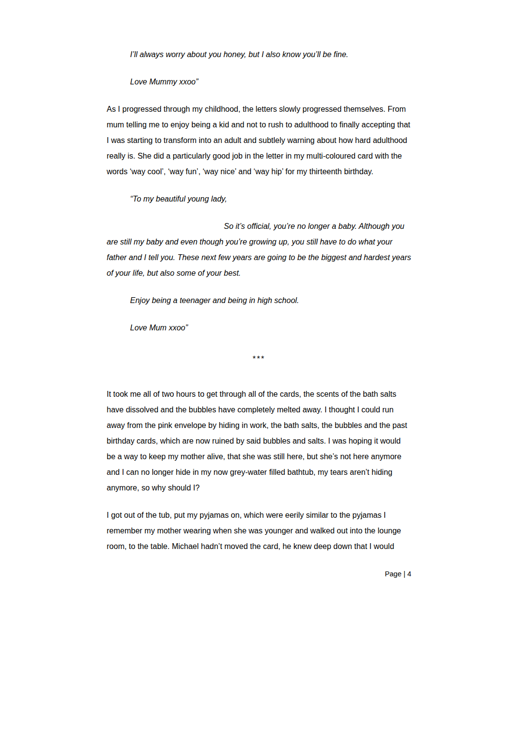I’ll always worry about you honey, but I also know you’ll be fine.
Love Mummy xxoo”
As I progressed through my childhood, the letters slowly progressed themselves. From mum telling me to enjoy being a kid and not to rush to adulthood to finally accepting that I was starting to transform into an adult and subtlely warning about how hard adulthood really is. She did a particularly good job in the letter in my multi-coloured card with the words ‘way cool’, ‘way fun’, ‘way nice’ and ‘way hip’ for my thirteenth birthday.
“To my beautiful young lady,
So it’s official, you’re no longer a baby. Although you are still my baby and even though you’re growing up, you still have to do what your father and I tell you. These next few years are going to be the biggest and hardest years of your life, but also some of your best.
Enjoy being a teenager and being in high school.
Love Mum xxoo”
***
It took me all of two hours to get through all of the cards, the scents of the bath salts have dissolved and the bubbles have completely melted away. I thought I could run away from the pink envelope by hiding in work, the bath salts, the bubbles and the past birthday cards, which are now ruined by said bubbles and salts. I was hoping it would be a way to keep my mother alive, that she was still here, but she’s not here anymore and I can no longer hide in my now grey-water filled bathtub, my tears aren’t hiding anymore, so why should I?
I got out of the tub, put my pyjamas on, which were eerily similar to the pyjamas I remember my mother wearing when she was younger and walked out into the lounge room, to the table. Michael hadn’t moved the card, he knew deep down that I would
Page | 4